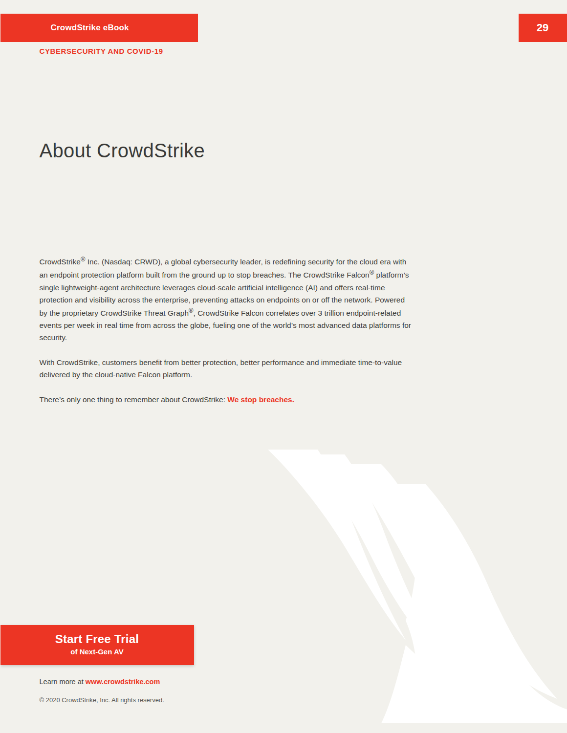CrowdStrike eBook
29
Cybersecurity and COVID-19
About CrowdStrike
CrowdStrike® Inc. (Nasdaq: CRWD), a global cybersecurity leader, is redefining security for the cloud era with an endpoint protection platform built from the ground up to stop breaches. The CrowdStrike Falcon® platform’s single lightweight-agent architecture leverages cloud-scale artificial intelligence (AI) and offers real-time protection and visibility across the enterprise, preventing attacks on endpoints on or off the network. Powered by the proprietary CrowdStrike Threat Graph®, CrowdStrike Falcon correlates over 3 trillion endpoint-related events per week in real time from across the globe, fueling one of the world’s most advanced data platforms for security.
With CrowdStrike, customers benefit from better protection, better performance and immediate time-to-value delivered by the cloud-native Falcon platform.
There’s only one thing to remember about CrowdStrike: We stop breaches.
Start Free Trial of Next-Gen AV
Learn more at www.crowdstrike.com
© 2020 CrowdStrike, Inc. All rights reserved.